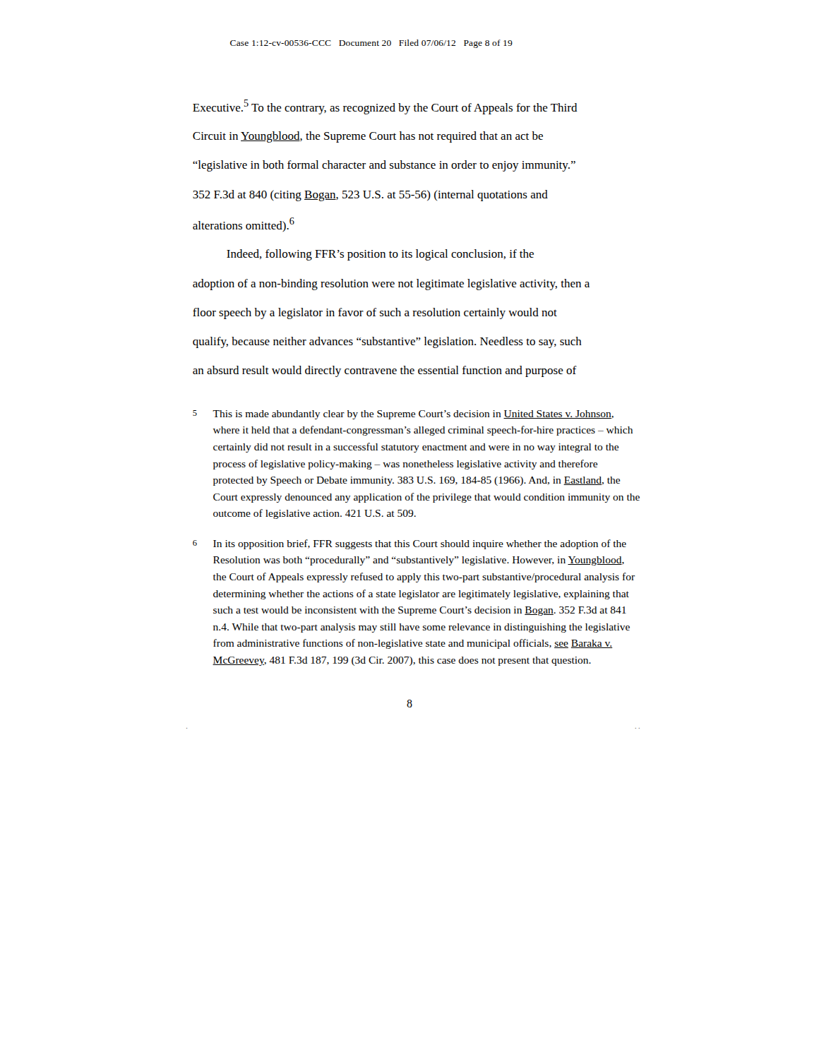Case 1:12-cv-00536-CCC Document 20 Filed 07/06/12 Page 8 of 19
Executive.5 To the contrary, as recognized by the Court of Appeals for the Third
Circuit in Youngblood, the Supreme Court has not required that an act be
“legislative in both formal character and substance in order to enjoy immunity.”
352 F.3d at 840 (citing Bogan, 523 U.S. at 55-56) (internal quotations and
alterations omitted).6
Indeed, following FFR’s position to its logical conclusion, if the
adoption of a non-binding resolution were not legitimate legislative activity, then a
floor speech by a legislator in favor of such a resolution certainly would not
qualify, because neither advances “substantive” legislation. Needless to say, such
an absurd result would directly contravene the essential function and purpose of
5
This is made abundantly clear by the Supreme Court’s decision in United States v. Johnson, where it held that a defendant-congressman’s alleged criminal speech-for-hire practices – which certainly did not result in a successful statutory enactment and were in no way integral to the process of legislative policy-making – was nonetheless legislative activity and therefore protected by Speech or Debate immunity. 383 U.S. 169, 184-85 (1966). And, in Eastland, the Court expressly denounced any application of the privilege that would condition immunity on the outcome of legislative action. 421 U.S. at 509.
6
In its opposition brief, FFR suggests that this Court should inquire whether the adoption of the Resolution was both “procedurally” and “substantively” legislative. However, in Youngblood, the Court of Appeals expressly refused to apply this two-part substantive/procedural analysis for determining whether the actions of a state legislator are legitimately legislative, explaining that such a test would be inconsistent with the Supreme Court’s decision in Bogan. 352 F.3d at 841 n.4. While that two-part analysis may still have some relevance in distinguishing the legislative from administrative functions of non-legislative state and municipal officials, see Baraka v. McGreevey, 481 F.3d 187, 199 (3d Cir. 2007), this case does not present that question.
8
.. .